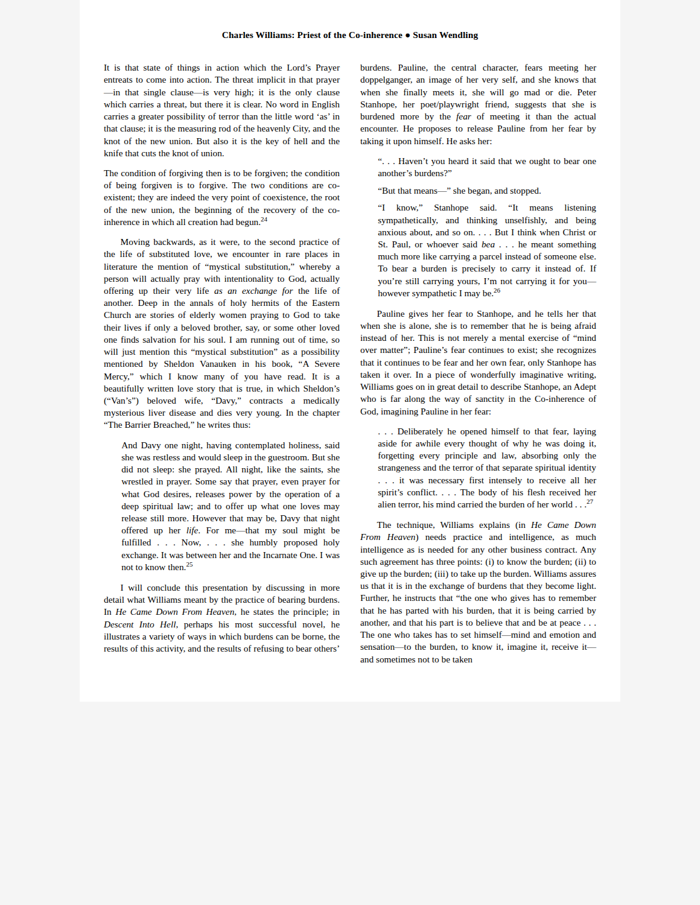Charles Williams: Priest of the Co-inherence ● Susan Wendling
It is that state of things in action which the Lord’s Prayer entreats to come into action. The threat implicit in that prayer—in that single clause—is very high; it is the only clause which carries a threat, but there it is clear. No word in English carries a greater possibility of terror than the little word ‘as’ in that clause; it is the measuring rod of the heavenly City, and the knot of the new union. But also it is the key of hell and the knife that cuts the knot of union.
The condition of forgiving then is to be forgiven; the condition of being forgiven is to forgive. The two conditions are co-existent; they are indeed the very point of coexistence, the root of the new union, the beginning of the recovery of the co-inherence in which all creation had begun.24
Moving backwards, as it were, to the second practice of the life of substituted love, we encounter in rare places in literature the mention of “mystical substitution,” whereby a person will actually pray with intentionality to God, actually offering up their very life as an exchange for the life of another. Deep in the annals of holy hermits of the Eastern Church are stories of elderly women praying to God to take their lives if only a beloved brother, say, or some other loved one finds salvation for his soul. I am running out of time, so will just mention this “mystical substitution” as a possibility mentioned by Sheldon Vanauken in his book, “A Severe Mercy,” which I know many of you have read. It is a beautifully written love story that is true, in which Sheldon’s (“Van’s”) beloved wife, “Davy,” contracts a medically mysterious liver disease and dies very young. In the chapter “The Barrier Breached,” he writes thus:
And Davy one night, having contemplated holiness, said she was restless and would sleep in the guestroom. But she did not sleep: she prayed. All night, like the saints, she wrestled in prayer. Some say that prayer, even prayer for what God desires, releases power by the operation of a deep spiritual law; and to offer up what one loves may release still more. However that may be, Davy that night offered up her life. For me—that my soul might be fulfilled . . . Now, . . . she humbly proposed holy exchange. It was between her and the Incarnate One. I was not to know then.25
I will conclude this presentation by discussing in more detail what Williams meant by the practice of bearing burdens. In He Came Down From Heaven, he states the principle; in Descent Into Hell, perhaps his most successful novel, he illustrates a variety of ways in which burdens can be borne, the results of this activity, and the results of refusing to bear others’ burdens. Pauline, the central character, fears meeting her doppelganger, an image of her very self, and she knows that when she finally meets it, she will go mad or die. Peter Stanhope, her poet/playwright friend, suggests that she is burdened more by the fear of meeting it than the actual encounter. He proposes to release Pauline from her fear by taking it upon himself. He asks her:
“. . . Haven’t you heard it said that we ought to bear one another’s burdens?”
“But that means—” she began, and stopped.
“I know,” Stanhope said. “It means listening sympathetically, and thinking unselfishly, and being anxious about, and so on. . . . But I think when Christ or St. Paul, or whoever said bea . . . he meant something much more like carrying a parcel instead of someone else. To bear a burden is precisely to carry it instead of. If you’re still carrying yours, I’m not carrying it for you—however sympathetic I may be.26
Pauline gives her fear to Stanhope, and he tells her that when she is alone, she is to remember that he is being afraid instead of her. This is not merely a mental exercise of “mind over matter”; Pauline’s fear continues to exist; she recognizes that it continues to be fear and her own fear, only Stanhope has taken it over. In a piece of wonderfully imaginative writing, Williams goes on in great detail to describe Stanhope, an Adept who is far along the way of sanctity in the Co-inherence of God, imagining Pauline in her fear:
. . . Deliberately he opened himself to that fear, laying aside for awhile every thought of why he was doing it, forgetting every principle and law, absorbing only the strangeness and the terror of that separate spiritual identity . . . it was necessary first intensely to receive all her spirit’s conflict. . . . The body of his flesh received her alien terror, his mind carried the burden of her world . . .27
The technique, Williams explains (in He Came Down From Heaven) needs practice and intelligence, as much intelligence as is needed for any other business contract. Any such agreement has three points: (i) to know the burden; (ii) to give up the burden; (iii) to take up the burden. Williams assures us that it is in the exchange of burdens that they become light. Further, he instructs that “the one who gives has to remember that he has parted with his burden, that it is being carried by another, and that his part is to believe that and be at peace . . . The one who takes has to set himself—mind and emotion and sensation—to the burden, to know it, imagine it, receive it—and sometimes not to be taken